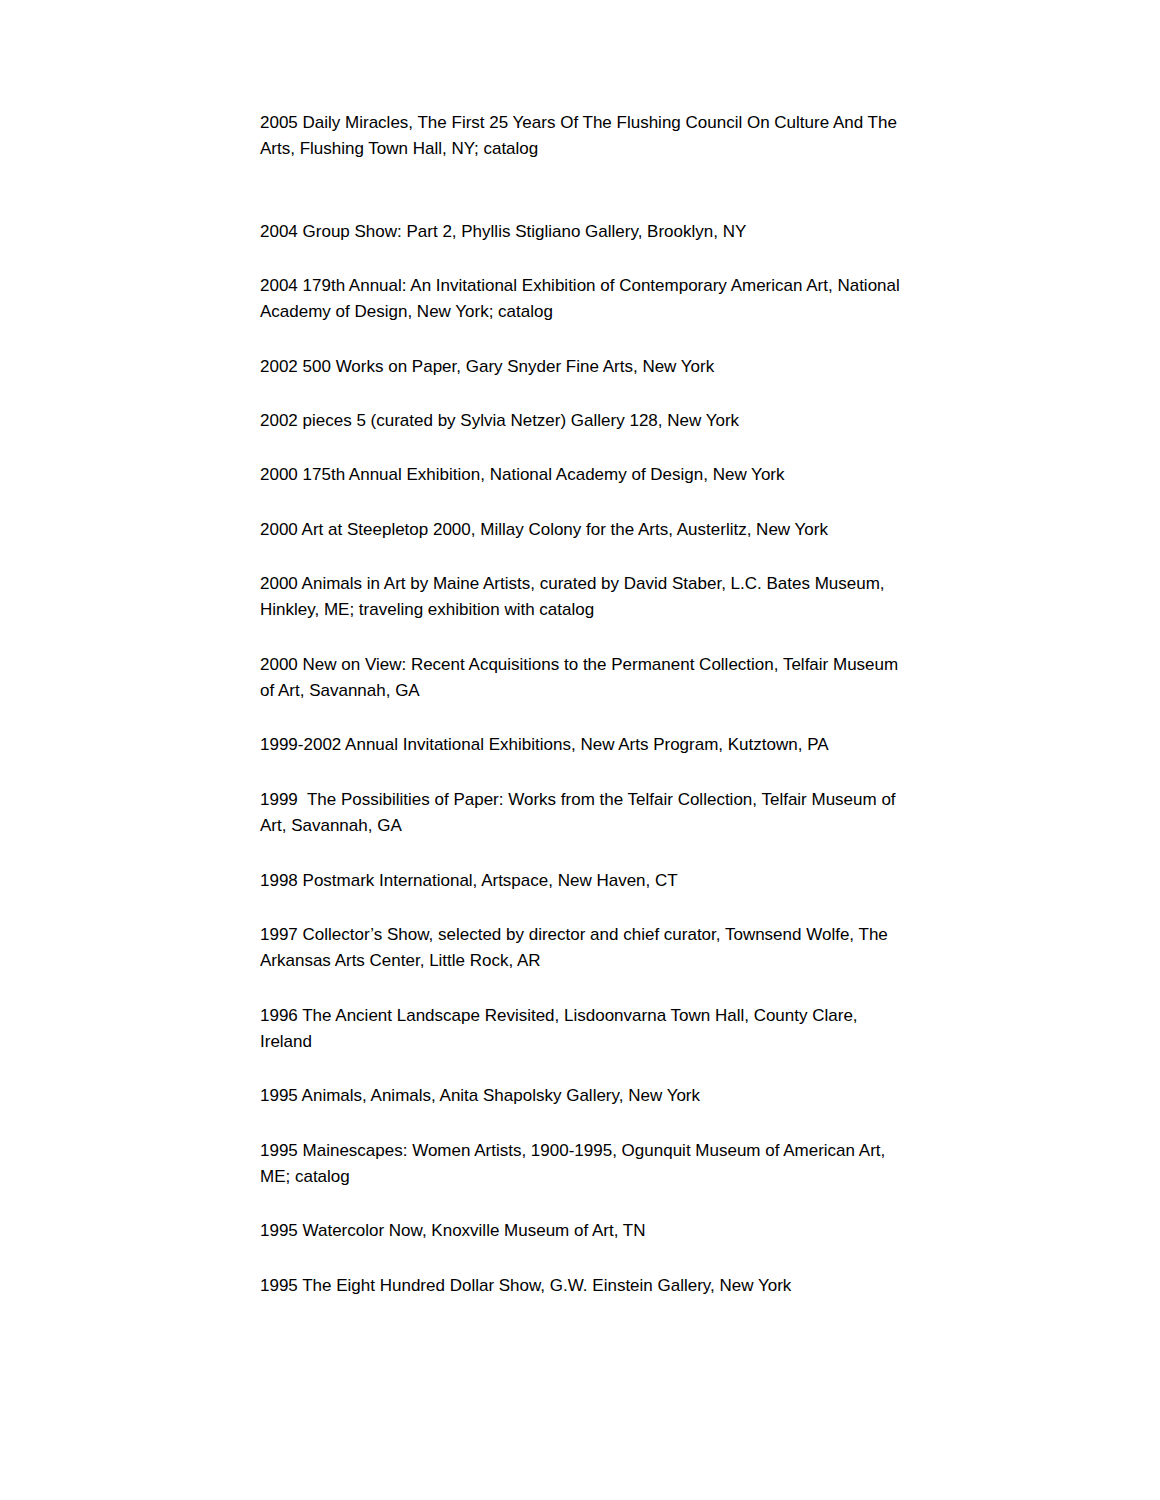2005 Daily Miracles, The First 25 Years Of The Flushing Council On Culture And The Arts, Flushing Town Hall, NY; catalog
2004 Group Show: Part 2, Phyllis Stigliano Gallery, Brooklyn, NY
2004 179th Annual: An Invitational Exhibition of Contemporary American Art, National Academy of Design, New York; catalog
2002 500 Works on Paper, Gary Snyder Fine Arts, New York
2002 pieces 5 (curated by Sylvia Netzer) Gallery 128, New York
2000 175th Annual Exhibition, National Academy of Design, New York
2000 Art at Steepletop 2000, Millay Colony for the Arts, Austerlitz, New York
2000 Animals in Art by Maine Artists, curated by David Staber, L.C. Bates Museum, Hinkley, ME; traveling exhibition with catalog
2000 New on View: Recent Acquisitions to the Permanent Collection, Telfair Museum of Art, Savannah, GA
1999-2002 Annual Invitational Exhibitions, New Arts Program, Kutztown, PA
1999 The Possibilities of Paper: Works from the Telfair Collection, Telfair Museum of Art, Savannah, GA
1998 Postmark International, Artspace, New Haven, CT
1997 Collector’s Show, selected by director and chief curator, Townsend Wolfe, The Arkansas Arts Center, Little Rock, AR
1996 The Ancient Landscape Revisited, Lisdoonvarna Town Hall, County Clare, Ireland
1995 Animals, Animals, Anita Shapolsky Gallery, New York
1995 Mainescapes: Women Artists, 1900-1995, Ogunquit Museum of American Art, ME; catalog
1995 Watercolor Now, Knoxville Museum of Art, TN
1995 The Eight Hundred Dollar Show, G.W. Einstein Gallery, New York